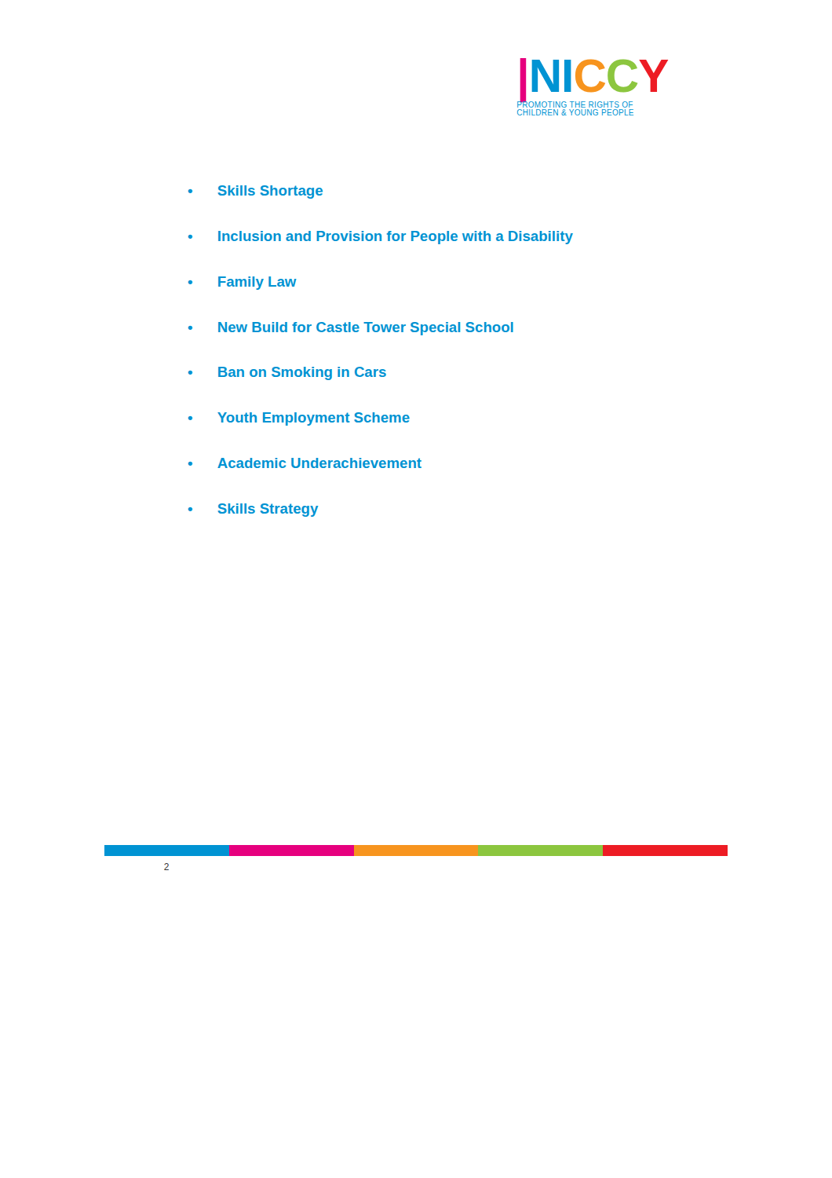|NICCY
PROMOTING THE RIGHTS OF
CHILDREN & YOUNG PEOPLE
Skills Shortage
Inclusion and Provision for People with a Disability
Family Law
New Build for Castle Tower Special School
Ban on Smoking in Cars
Youth Employment Scheme
Academic Underachievement
Skills Strategy
2